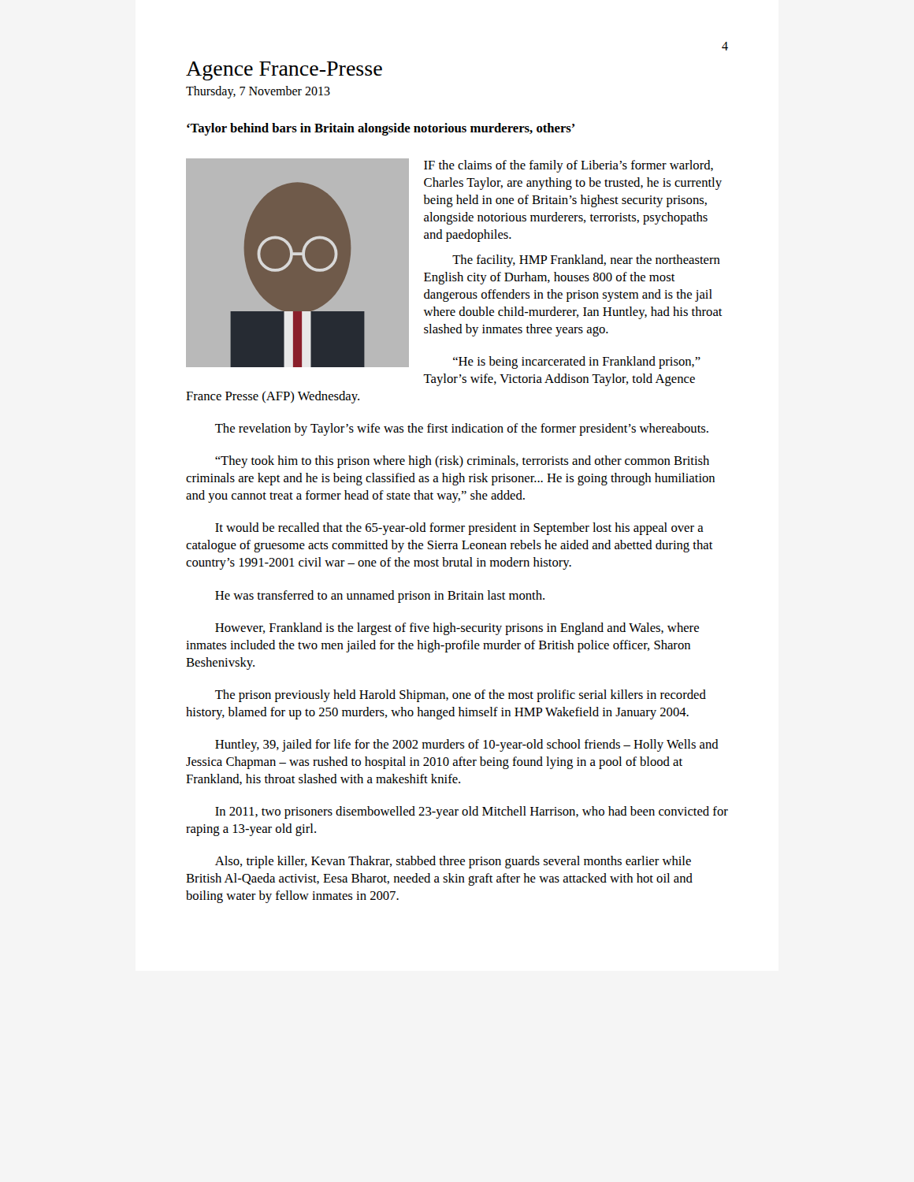4
Agence France-Presse
Thursday, 7 November 2013
‘Taylor behind bars in Britain alongside notorious murderers, others’
IF the claims of the family of Liberia’s former warlord, Charles Taylor, are anything to be trusted, he is currently being held in one of Britain’s highest security prisons, alongside notorious murderers, terrorists, psychopaths and paedophiles.
The facility, HMP Frankland, near the northeastern English city of Durham, houses 800 of the most dangerous offenders in the prison system and is the jail where double child-murderer, Ian Huntley, had his throat slashed by inmates three years ago.
“He is being incarcerated in Frankland prison,” Taylor’s wife, Victoria Addison Taylor, told Agence France Presse (AFP) Wednesday.
The revelation by Taylor’s wife was the first indication of the former president’s whereabouts.
“They took him to this prison where high (risk) criminals, terrorists and other common British criminals are kept and he is being classified as a high risk prisoner... He is going through humiliation and you cannot treat a former head of state that way,” she added.
It would be recalled that the 65-year-old former president in September lost his appeal over a catalogue of gruesome acts committed by the Sierra Leonean rebels he aided and abetted during that country’s 1991-2001 civil war – one of the most brutal in modern history.
He was transferred to an unnamed prison in Britain last month.
However, Frankland is the largest of five high-security prisons in England and Wales, where inmates included the two men jailed for the high-profile murder of British police officer, Sharon Beshenivsky.
The prison previously held Harold Shipman, one of the most prolific serial killers in recorded history, blamed for up to 250 murders, who hanged himself in HMP Wakefield in January 2004.
Huntley, 39, jailed for life for the 2002 murders of 10-year-old school friends – Holly Wells and Jessica Chapman – was rushed to hospital in 2010 after being found lying in a pool of blood at Frankland, his throat slashed with a makeshift knife.
In 2011, two prisoners disembowelled 23-year old Mitchell Harrison, who had been convicted for raping a 13-year old girl.
Also, triple killer, Kevan Thakrar, stabbed three prison guards several months earlier while British Al-Qaeda activist, Eesa Bharot, needed a skin graft after he was attacked with hot oil and boiling water by fellow inmates in 2007.